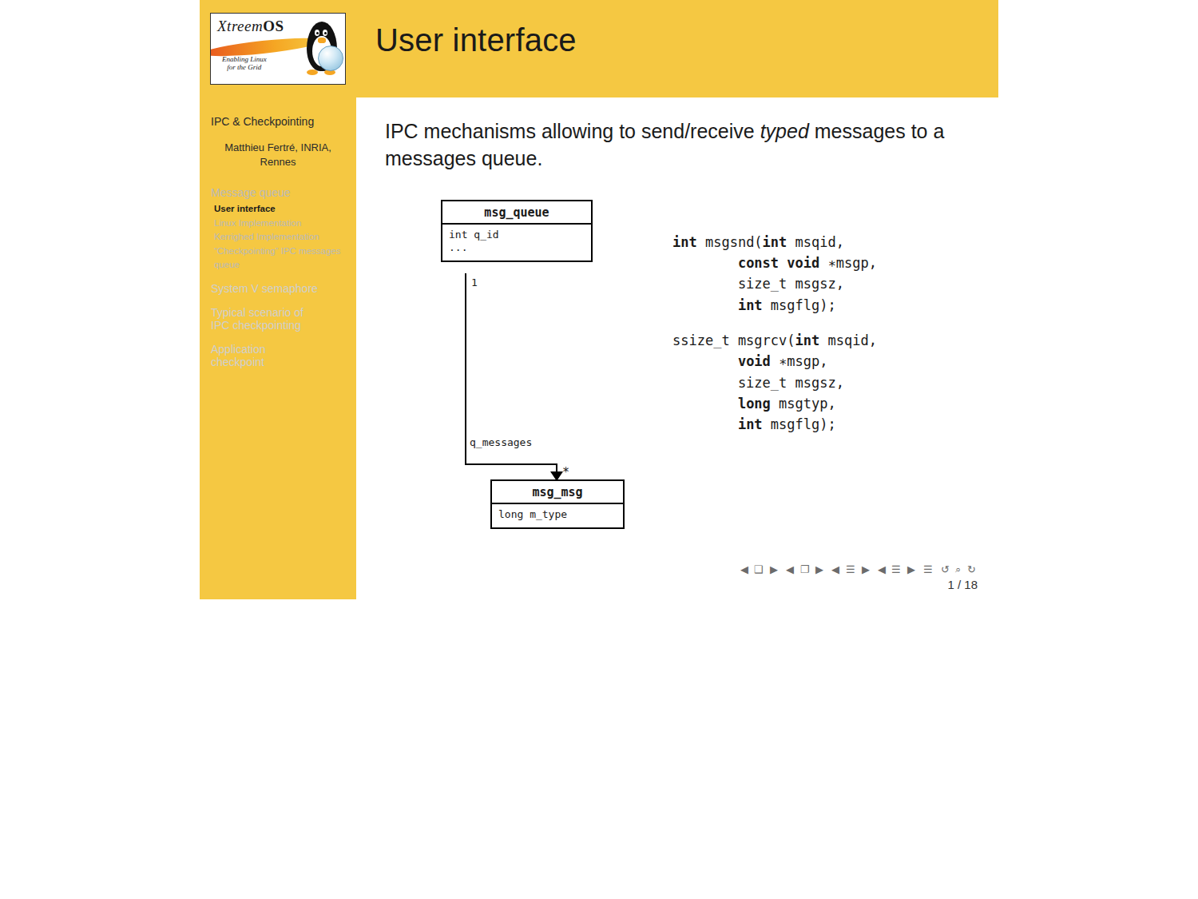XtreemOS
Enabling Linux
for the Grid
User interface
IPC & Checkpointing
Matthieu Fertré, INRIA,
Rennes
Message queue
User interface
Linux Implementation
Kerrighed Implementation
“Checkpointing” IPC messages queue
System V semaphore
Typical scenario of
IPC checkpointing
Application
checkpoint
IPC mechanisms allowing to send/receive typed messages to a messages queue.
msg_queue
int q_id
...
1
q_messages
*
msg_msg
long m_type
int msgsnd(int msqid, const void ∗msgp, size_t msgsz, int msgflg); ssize_t msgrcv(int msqid, void ∗msgp, size_t msgsz, long msgtyp, int msgflg);
◀ ❑ ▶ ◀ ❐ ▶ ◀ ☰ ▶ ◀ ☰ ▶ ☰ ↺ ⌕ ↻
1 / 18